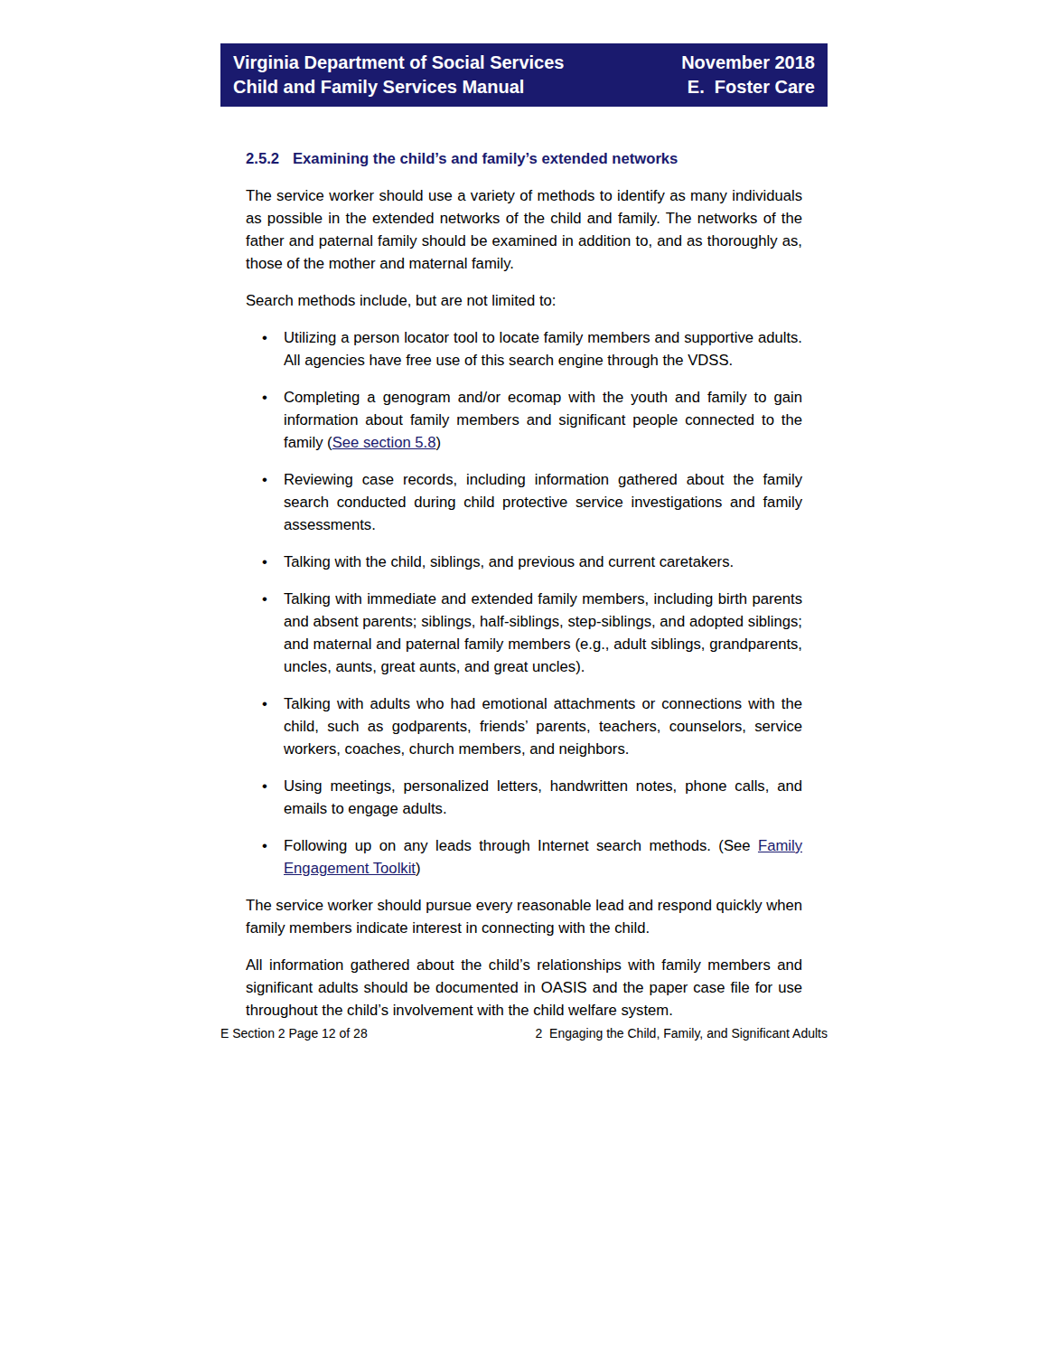Virginia Department of Social Services Child and Family Services Manual
November 2018 E. Foster Care
2.5.2 Examining the child’s and family’s extended networks
The service worker should use a variety of methods to identify as many individuals as possible in the extended networks of the child and family. The networks of the father and paternal family should be examined in addition to, and as thoroughly as, those of the mother and maternal family.
Search methods include, but are not limited to:
Utilizing a person locator tool to locate family members and supportive adults. All agencies have free use of this search engine through the VDSS.
Completing a genogram and/or ecomap with the youth and family to gain information about family members and significant people connected to the family (See section 5.8)
Reviewing case records, including information gathered about the family search conducted during child protective service investigations and family assessments.
Talking with the child, siblings, and previous and current caretakers.
Talking with immediate and extended family members, including birth parents and absent parents; siblings, half-siblings, step-siblings, and adopted siblings; and maternal and paternal family members (e.g., adult siblings, grandparents, uncles, aunts, great aunts, and great uncles).
Talking with adults who had emotional attachments or connections with the child, such as godparents, friends’ parents, teachers, counselors, service workers, coaches, church members, and neighbors.
Using meetings, personalized letters, handwritten notes, phone calls, and emails to engage adults.
Following up on any leads through Internet search methods. (See Family Engagement Toolkit)
The service worker should pursue every reasonable lead and respond quickly when family members indicate interest in connecting with the child.
All information gathered about the child’s relationships with family members and significant adults should be documented in OASIS and the paper case file for use throughout the child’s involvement with the child welfare system.
E Section 2 Page 12 of 28
2 Engaging the Child, Family, and Significant Adults